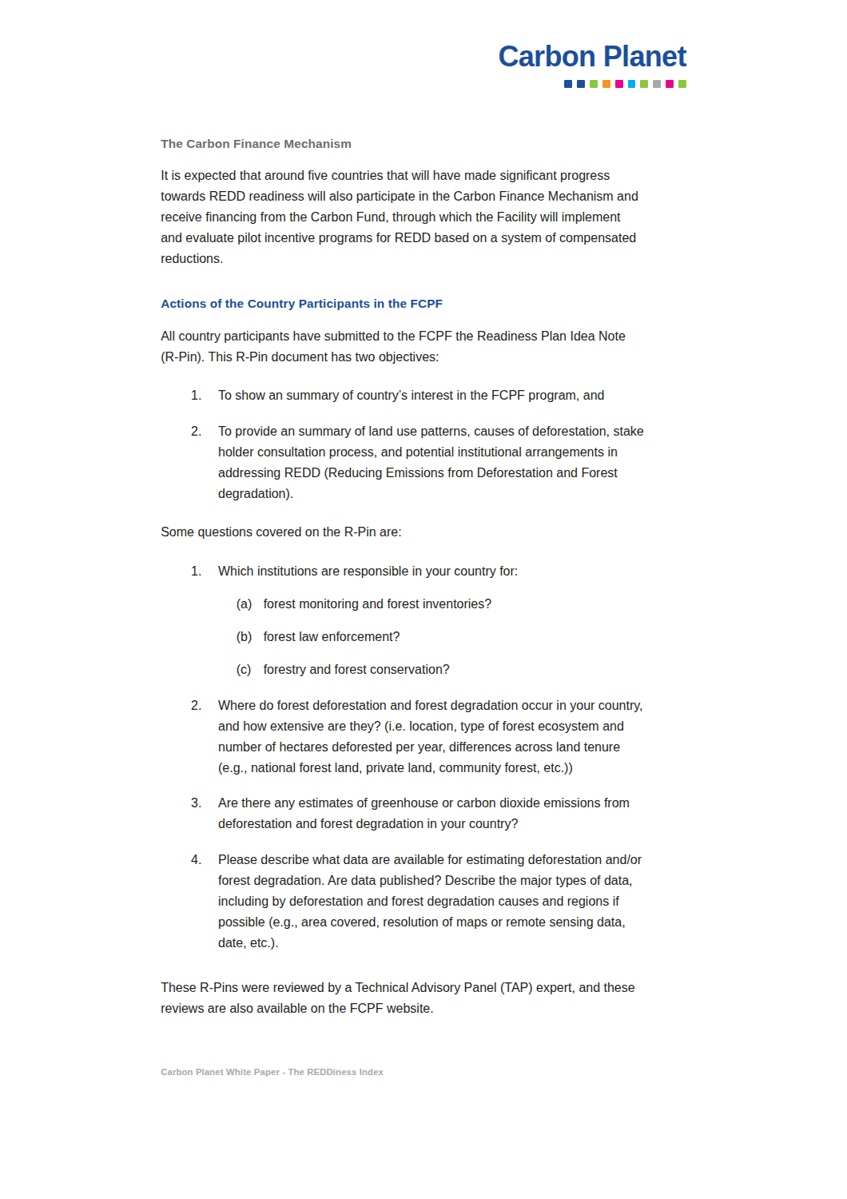Carbon Planet
The Carbon Finance Mechanism
It is expected that around five countries that will have made significant progress towards REDD readiness will also participate in the Carbon Finance Mechanism and receive financing from the Carbon Fund, through which the Facility will implement and evaluate pilot incentive programs for REDD based on a system of compensated reductions.
Actions of the Country Participants in the FCPF
All country participants have submitted to the FCPF the Readiness Plan Idea Note (R-Pin). This R-Pin document has two objectives:
To show an summary of country’s interest in the FCPF program, and
To provide an summary of land use patterns, causes of deforestation, stake holder consultation process, and potential institutional arrangements in addressing REDD (Reducing Emissions from Deforestation and Forest degradation).
Some questions covered on the R-Pin are:
Which institutions are responsible in your country for:
forest monitoring and forest inventories?
forest law enforcement?
forestry and forest conservation?
Where do forest deforestation and forest degradation occur in your country, and how extensive are they? (i.e. location, type of forest ecosystem and number of hectares deforested per year, differences across land tenure (e.g., national forest land, private land, community forest, etc.))
Are there any estimates of greenhouse or carbon dioxide emissions from deforestation and forest degradation in your country?
Please describe what data are available for estimating deforestation and/or forest degradation. Are data published? Describe the major types of data, including by deforestation and forest degradation causes and regions if possible (e.g., area covered, resolution of maps or remote sensing data, date, etc.).
These R-Pins were reviewed by a Technical Advisory Panel (TAP) expert, and these reviews are also available on the FCPF website.
Carbon Planet White Paper - The REDDiness Index